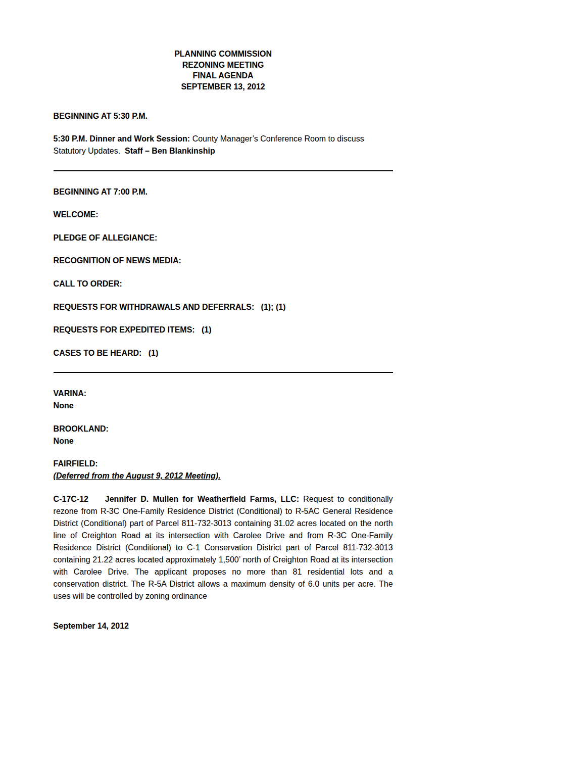PLANNING COMMISSION
REZONING MEETING
FINAL AGENDA
SEPTEMBER 13, 2012
BEGINNING AT 5:30 P.M.
5:30 P.M. Dinner and Work Session: County Manager’s Conference Room to discuss Statutory Updates. Staff – Ben Blankinship
BEGINNING AT 7:00 P.M.
WELCOME:
PLEDGE OF ALLEGIANCE:
RECOGNITION OF NEWS MEDIA:
CALL TO ORDER:
REQUESTS FOR WITHDRAWALS AND DEFERRALS: (1); (1)
REQUESTS FOR EXPEDITED ITEMS: (1)
CASES TO BE HEARD: (1)
VARINA:
None
BROOKLAND:
None
FAIRFIELD:
(Deferred from the August 9, 2012 Meeting).
C-17C-12 Jennifer D. Mullen for Weatherfield Farms, LLC: Request to conditionally rezone from R-3C One-Family Residence District (Conditional) to R-5AC General Residence District (Conditional) part of Parcel 811-732-3013 containing 31.02 acres located on the north line of Creighton Road at its intersection with Carolee Drive and from R-3C One-Family Residence District (Conditional) to C-1 Conservation District part of Parcel 811-732-3013 containing 21.22 acres located approximately 1,500’ north of Creighton Road at its intersection with Carolee Drive. The applicant proposes no more than 81 residential lots and a conservation district. The R-5A District allows a maximum density of 6.0 units per acre. The uses will be controlled by zoning ordinance
September 14, 2012